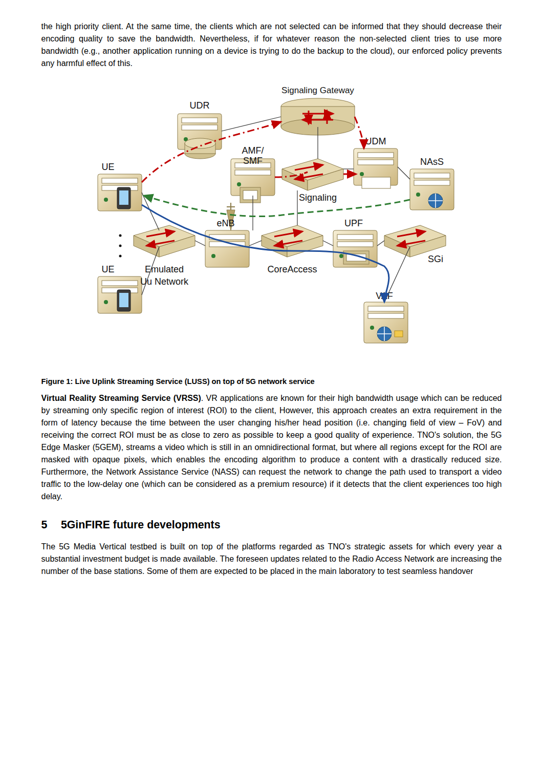the high priority client. At the same time, the clients which are not selected can be informed that they should decrease their encoding quality to save the bandwidth. Nevertheless, if for whatever reason the non-selected client tries to use more bandwidth (e.g., another application running on a device is trying to do the backup to the cloud), our enforced policy prevents any harmful effect of this.
Signaling Gateway UDR AMF/ SMF Signaling UDM NAsS UE UE Emulated Uu Network eNB CoreAccess UPF SGi VAF
Figure 1: Live Uplink Streaming Service (LUSS) on top of 5G network service
Virtual Reality Streaming Service (VRSS). VR applications are known for their high bandwidth usage which can be reduced by streaming only specific region of interest (ROI) to the client, However, this approach creates an extra requirement in the form of latency because the time between the user changing his/her head position (i.e. changing field of view – FoV) and receiving the correct ROI must be as close to zero as possible to keep a good quality of experience. TNO's solution, the 5G Edge Masker (5GEM), streams a video which is still in an omnidirectional format, but where all regions except for the ROI are masked with opaque pixels, which enables the encoding algorithm to produce a content with a drastically reduced size. Furthermore, the Network Assistance Service (NASS) can request the network to change the path used to transport a video traffic to the low-delay one (which can be considered as a premium resource) if it detects that the client experiences too high delay.
55GinFIRE future developments
The 5G Media Vertical testbed is built on top of the platforms regarded as TNO's strategic assets for which every year a substantial investment budget is made available. The foreseen updates related to the Radio Access Network are increasing the number of the base stations. Some of them are expected to be placed in the main laboratory to test seamless handover